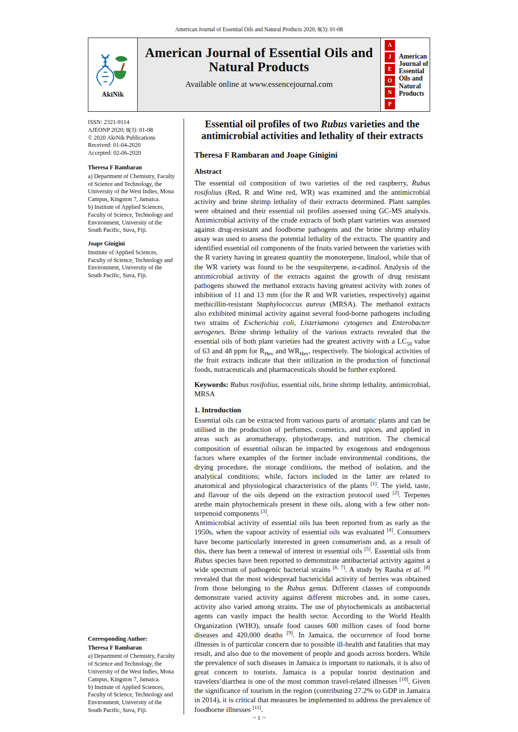American Journal of Essential Oils and Natural Products 2020; 8(3): 01-08
AkiNik
American Journal of Essential Oils and Natural Products
Available online at www.essencejournal.com
AJEONP
American
Journal of
Essential
Oils and
Natural
Products
ISSN: 2321-9114
AJEONP 2020; 8(3): 01-08
© 2020 AkiNik Publications
Received: 01-04-2020
Accepted: 02-06-2020
Theresa F Rambaran
a) Department of Chemistry, Faculty of Science and Technology, the University of the West Indies, Mona Campus, Kingston 7, Jamaica.
b) Institute of Applied Sciences, Faculty of Science, Technology and Environment, University of the South Pacific, Suva, Fiji.
Joape Ginigini
Institute of Applied Sciences, Faculty of Science, Technology and Environment, University of the South Pacific, Suva, Fiji.
Essential oil profiles of two Rubus varieties and the antimicrobial activities and lethality of their extracts
Theresa F Rambaran and Joape Ginigini
Abstract
The essential oil composition of two varieties of the red raspberry, Rubus rosifolius (Red, R and Wine red, WR) was examined and the antimicrobial activity and brine shrimp lethality of their extracts determined. Plant samples were obtained and their essential oil profiles assessed using GC-MS analysis. Antimicrobial activity of the crude extracts of both plant varieties was assessed against drug-resistant and foodborne pathogens and the brine shrimp ethality assay was used to assess the potential lethality of the extracts. The quantity and identified essential oil components of the fruits varied between the varieties with the R variety having in greatest quantity the monoterpene, linalool, while that of the WR variety was found to be the sesquiterpene, α-cadinol. Analysis of the antimicrobial activity of the extracts against the growth of drug resistant pathogens showed the methanol extracts having greatest activity with zones of inhibition of 11 and 13 mm (for the R and WR varieties, respectively) against methicillin-resistant Staphylococcus aureus (MRSA). The methanol extracts also exhibited minimal activity against several food-borne pathogens including two strains of Escherichia coli, Listeriamono cytogenes and Enterobacter aerogenes. Brine shrimp lethality of the various extracts revealed that the essential oils of both plant varieties had the greatest activity with a LC50 value of 63 and 48 ppm for RHex and WRHex, respectively. The biological activities of the fruit extracts indicate that their utilization in the production of functional foods, nutraceuticals and pharmaceuticals should be further explored.
Keywords: Rubus rosifolius, essential oils, brine shrimp lethality, antimicrobial, MRSA
1. Introduction
Essential oils can be extracted from various parts of aromatic plants and can be utilised in the production of perfumes, cosmetics, and spices, and applied in areas such as aromatherapy, phytotherapy, and nutrition. The chemical composition of essential oilscan be impacted by exogenous and endogenous factors where examples of the former include environmental conditions, the drying procedure, the storage conditions, the method of isolation, and the analytical conditions; while, factors included in the latter are related to anatomical and physiological characteristics of the plants [1]. The yield, taste, and flavour of the oils depend on the extraction protocol used [2]. Terpenes arethe main phytochemicals present in these oils, along with a few other non-terpenoid components [3].
Antimicrobial activity of essential oils has been reported from as early as the 1950s, when the vapour activity of essential oils was evaluated [4]. Consumers have become particularly interested in green consumerism and, as a result of this, there has been a renewal of interest in essential oils [5]. Essential oils from Rubus species have been reported to demonstrate antibacterial activity against a wide spectrum of pathogenic bacterial strains [6, 7]. A study by Rauha et al. [8] revealed that the most widespread bactericidal activity of berries was obtained from those belonging to the Rubus genus. Different classes of compounds demonstrate varied activity against different microbes and, in some cases, activity also varied among strains. The use of phytochemicals as antibacterial agents can vastly impact the health sector. According to the World Health Organization (WHO), unsafe food causes 600 million cases of food borne diseases and 420,000 deaths [9]. In Jamaica, the occurrence of food borne illnesses is of particular concern due to possible ill-health and fatalities that may result, and also due to the movement of people and goods across borders. While the prevalence of such diseases in Jamaica is important to nationals, it is also of great concern to tourists. Jamaica is a popular tourist destination and travelers’diarrhea is one of the most common travel-related illnesses [10]. Given the significance of tourism in the region (contributing 27.2% to GDP in Jamaica in 2014), it is critical that measures be implemented to address the prevalence of foodborne illnesses [11].
Corresponding Author:
Theresa F Rambaran
a) Department of Chemistry, Faculty of Science and Technology, the University of the West Indies, Mona Campus, Kingston 7, Jamaica.
b) Institute of Applied Sciences, Faculty of Science, Technology and Environment, University of the South Pacific, Suva, Fiji.
~ 1 ~